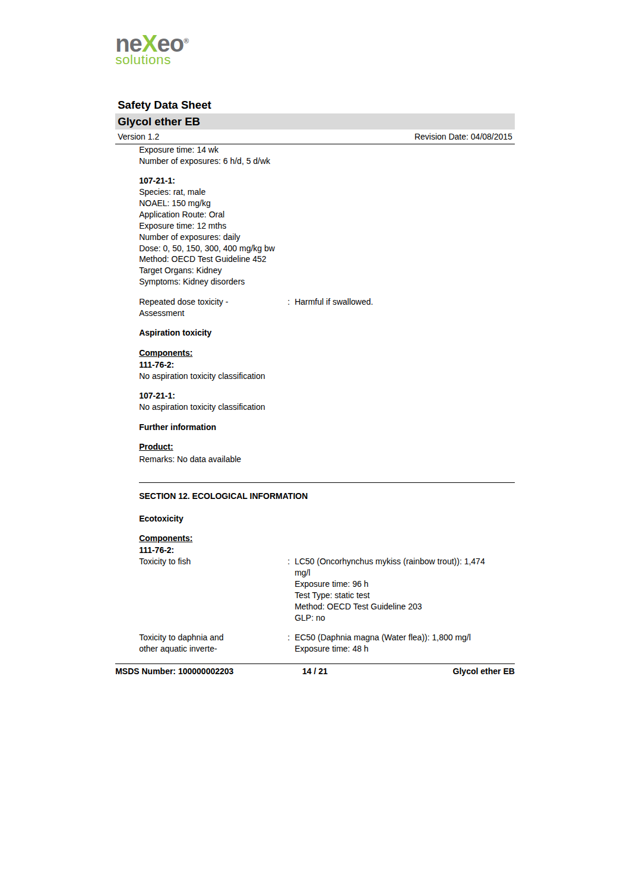neXeo®
solutions
Safety Data Sheet
Glycol ether EB
Version 1.2 Revision Date: 04/08/2015
Exposure time: 14 wk
Number of exposures: 6 h/d, 5 d/wk
107-21-1:
Species: rat, male
NOAEL: 150 mg/kg
Application Route: Oral
Exposure time: 12 mths
Number of exposures: daily
Dose: 0, 50, 150, 300, 400 mg/kg bw
Method: OECD Test Guideline 452
Target Organs: Kidney
Symptoms: Kidney disorders
Repeated dose toxicity -
Assessment
:
Harmful if swallowed.
Aspiration toxicity
Components:
111-76-2:
No aspiration toxicity classification
107-21-1:
No aspiration toxicity classification
Further information
Product:
Remarks: No data available
SECTION 12. ECOLOGICAL INFORMATION
Ecotoxicity
Components:
111-76-2:
Toxicity to fish
:
LC50 (Oncorhynchus mykiss (rainbow trout)): 1,474
mg/l
Exposure time: 96 h
Test Type: static test
Method: OECD Test Guideline 203
GLP: no
Toxicity to daphnia and
other aquatic inverte-
:
EC50 (Daphnia magna (Water flea)): 1,800 mg/l
Exposure time: 48 h
MSDS Number: 100000002203
14 / 21
Glycol ether EB